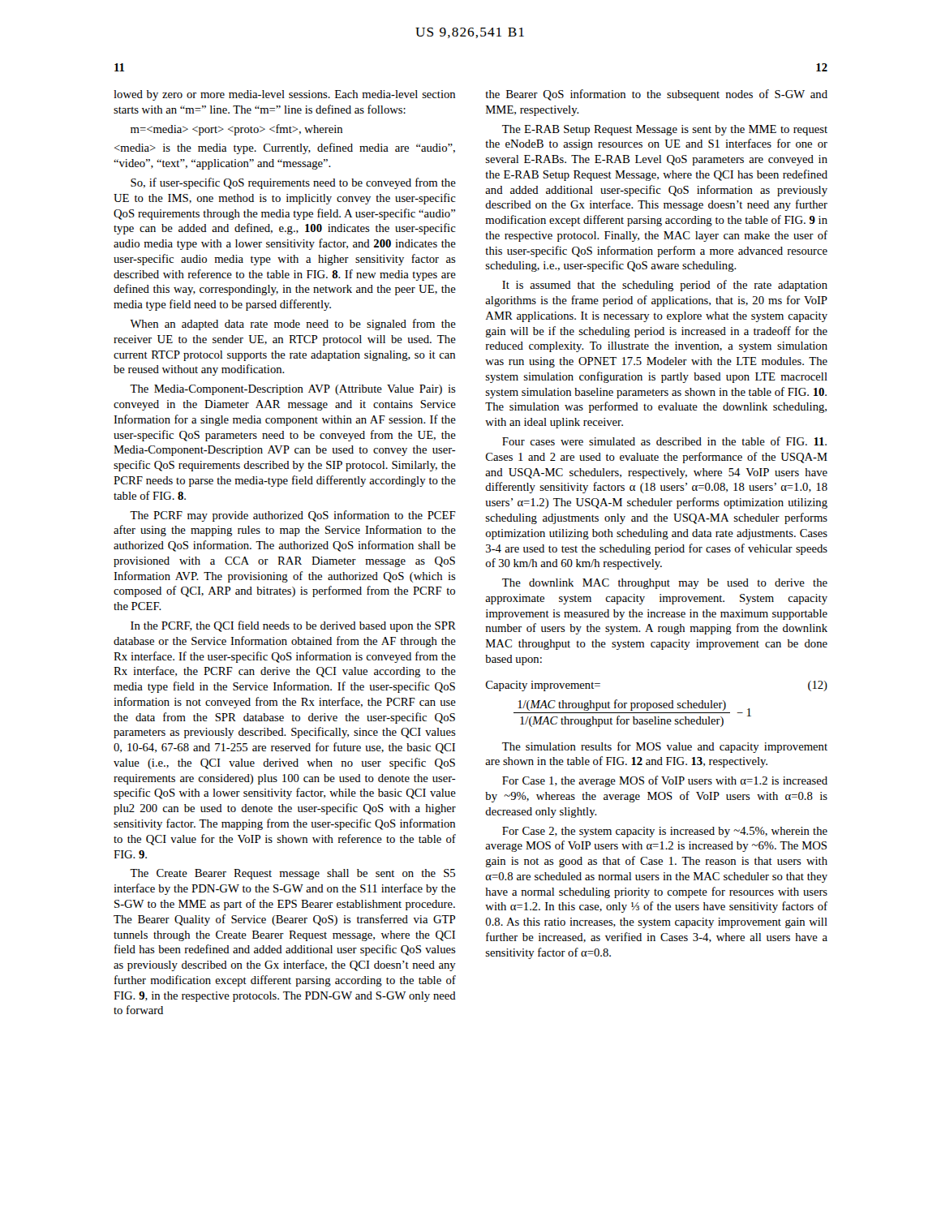US 9,826,541 B1
11 12
lowed by zero or more media-level sessions. Each media-level section starts with an “m=” line. The “m=” line is defined as follows:
m=<media> <port> <proto> <fmt>, wherein
<media> is the media type. Currently, defined media are “audio”, “video”, “text”, “application” and “message”.
So, if user-specific QoS requirements need to be conveyed from the UE to the IMS, one method is to implicitly convey the user-specific QoS requirements through the media type field. A user-specific “audio” type can be added and defined, e.g., 100 indicates the user-specific audio media type with a lower sensitivity factor, and 200 indicates the user-specific audio media type with a higher sensitivity factor as described with reference to the table in FIG. 8. If new media types are defined this way, correspondingly, in the network and the peer UE, the media type field need to be parsed differently.
When an adapted data rate mode need to be signaled from the receiver UE to the sender UE, an RTCP protocol will be used. The current RTCP protocol supports the rate adaptation signaling, so it can be reused without any modification.
The Media-Component-Description AVP (Attribute Value Pair) is conveyed in the Diameter AAR message and it contains Service Information for a single media component within an AF session. If the user-specific QoS parameters need to be conveyed from the UE, the Media-Component-Description AVP can be used to convey the user-specific QoS requirements described by the SIP protocol. Similarly, the PCRF needs to parse the media-type field differently accordingly to the table of FIG. 8.
The PCRF may provide authorized QoS information to the PCEF after using the mapping rules to map the Service Information to the authorized QoS information. The authorized QoS information shall be provisioned with a CCA or RAR Diameter message as QoS Information AVP. The provisioning of the authorized QoS (which is composed of QCI, ARP and bitrates) is performed from the PCRF to the PCEF.
In the PCRF, the QCI field needs to be derived based upon the SPR database or the Service Information obtained from the AF through the Rx interface. If the user-specific QoS information is conveyed from the Rx interface, the PCRF can derive the QCI value according to the media type field in the Service Information. If the user-specific QoS information is not conveyed from the Rx interface, the PCRF can use the data from the SPR database to derive the user-specific QoS parameters as previously described. Specifically, since the QCI values 0, 10-64, 67-68 and 71-255 are reserved for future use, the basic QCI value (i.e., the QCI value derived when no user specific QoS requirements are considered) plus 100 can be used to denote the user-specific QoS with a lower sensitivity factor, while the basic QCI value plu2 200 can be used to denote the user-specific QoS with a higher sensitivity factor. The mapping from the user-specific QoS information to the QCI value for the VoIP is shown with reference to the table of FIG. 9.
The Create Bearer Request message shall be sent on the S5 interface by the PDN-GW to the S-GW and on the S11 interface by the S-GW to the MME as part of the EPS Bearer establishment procedure. The Bearer Quality of Service (Bearer QoS) is transferred via GTP tunnels through the Create Bearer Request message, where the QCI field has been redefined and added additional user specific QoS values as previously described on the Gx interface, the QCI doesn’t need any further modification except different parsing according to the table of FIG. 9, in the respective protocols. The PDN-GW and S-GW only need to forward
the Bearer QoS information to the subsequent nodes of S-GW and MME, respectively.
The E-RAB Setup Request Message is sent by the MME to request the eNodeB to assign resources on UE and S1 interfaces for one or several E-RABs. The E-RAB Level QoS parameters are conveyed in the E-RAB Setup Request Message, where the QCI has been redefined and added additional user-specific QoS information as previously described on the Gx interface. This message doesn’t need any further modification except different parsing according to the table of FIG. 9 in the respective protocol. Finally, the MAC layer can make the user of this user-specific QoS information perform a more advanced resource scheduling, i.e., user-specific QoS aware scheduling.
It is assumed that the scheduling period of the rate adaptation algorithms is the frame period of applications, that is, 20 ms for VoIP AMR applications. It is necessary to explore what the system capacity gain will be if the scheduling period is increased in a tradeoff for the reduced complexity. To illustrate the invention, a system simulation was run using the OPNET 17.5 Modeler with the LTE modules. The system simulation configuration is partly based upon LTE macrocell system simulation baseline parameters as shown in the table of FIG. 10. The simulation was performed to evaluate the downlink scheduling, with an ideal uplink receiver.
Four cases were simulated as described in the table of FIG. 11. Cases 1 and 2 are used to evaluate the performance of the USQA-M and USQA-MC schedulers, respectively, where 54 VoIP users have differently sensitivity factors α (18 users’ α=0.08, 18 users’ α=1.0, 18 users’ α=1.2) The USQA-M scheduler performs optimization utilizing scheduling adjustments only and the USQA-MA scheduler performs optimization utilizing both scheduling and data rate adjustments. Cases 3-4 are used to test the scheduling period for cases of vehicular speeds of 30 km/h and 60 km/h respectively.
The downlink MAC throughput may be used to derive the approximate system capacity improvement. System capacity improvement is measured by the increase in the maximum supportable number of users by the system. A rough mapping from the downlink MAC throughput to the system capacity improvement can be done based upon:
(12)
Capacity improvement=
1/(MAC throughput for proposed scheduler) 1/(MAC throughput for baseline scheduler) − 1
The simulation results for MOS value and capacity improvement are shown in the table of FIG. 12 and FIG. 13, respectively.
For Case 1, the average MOS of VoIP users with α=1.2 is increased by ~9%, whereas the average MOS of VoIP users with α=0.8 is decreased only slightly.
For Case 2, the system capacity is increased by ~4.5%, wherein the average MOS of VoIP users with α=1.2 is increased by ~6%. The MOS gain is not as good as that of Case 1. The reason is that users with α=0.8 are scheduled as normal users in the MAC scheduler so that they have a normal scheduling priority to compete for resources with users with α=1.2. In this case, only ⅓ of the users have sensitivity factors of 0.8. As this ratio increases, the system capacity improvement gain will further be increased, as verified in Cases 3-4, where all users have a sensitivity factor of α=0.8.